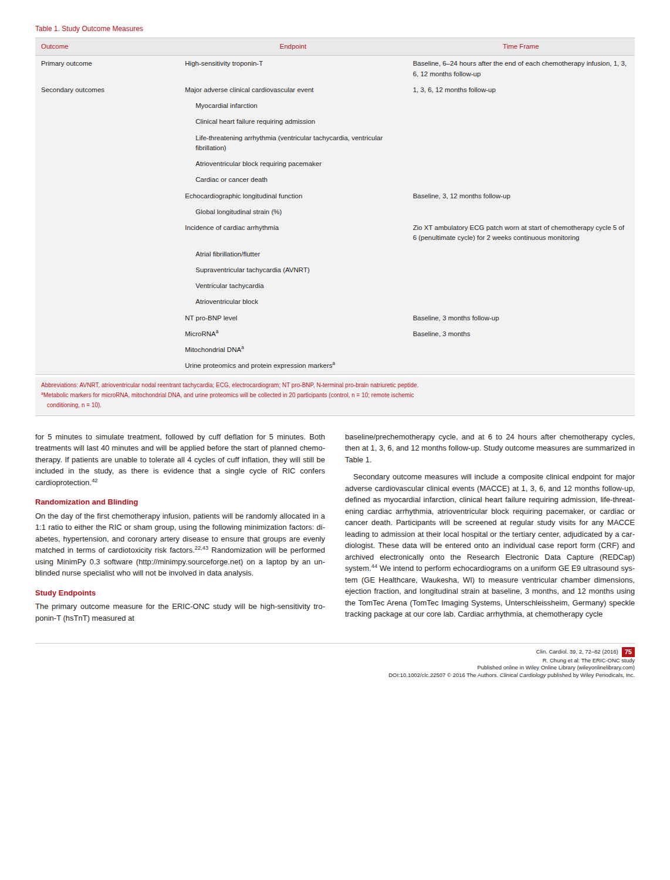Table 1. Study Outcome Measures
| Outcome | Endpoint | Time Frame |
| --- | --- | --- |
| Primary outcome | High-sensitivity troponin-T | Baseline, 6–24 hours after the end of each chemotherapy infusion, 1, 3, 6, 12 months follow-up |
| Secondary outcomes | Major adverse clinical cardiovascular event | 1, 3, 6, 12 months follow-up |
| | Myocardial infarction | |
| | Clinical heart failure requiring admission | |
| | Life-threatening arrhythmia (ventricular tachycardia, ventricular fibrillation) | |
| | Atrioventricular block requiring pacemaker | |
| | Cardiac or cancer death | |
| | Echocardiographic longitudinal function | Baseline, 3, 12 months follow-up |
| | Global longitudinal strain (%) | |
| | Incidence of cardiac arrhythmia | Zio XT ambulatory ECG patch worn at start of chemotherapy cycle 5 of 6 (penultimate cycle) for 2 weeks continuous monitoring |
| | Atrial fibrillation/flutter | |
| | Supraventricular tachycardia (AVNRT) | |
| | Ventricular tachycardia | |
| | Atrioventricular block | |
| | NT pro-BNP level | Baseline, 3 months follow-up |
| | MicroRNA a | Baseline, 3 months |
| | Mitochondrial DNA a | |
| | Urine proteomics and protein expression markers a | |
Abbreviations: AVNRT, atrioventricular nodal reentrant tachycardia; ECG, electrocardiogram; NT pro-BNP, N-terminal pro-brain natriuretic peptide.
aMetabolic markers for microRNA, mitochondrial DNA, and urine proteomics will be collected in 20 participants (control, n = 10; remote ischemic
conditioning, n = 10).
for 5 minutes to simulate treatment, followed by cuff deflation for 5 minutes. Both treatments will last 40 minutes and will be applied before the start of planned chemotherapy. If patients are unable to tolerate all 4 cycles of cuff inflation, they will still be included in the study, as there is evidence that a single cycle of RIC confers cardioprotection.42
Randomization and Blinding
On the day of the first chemotherapy infusion, patients will be randomly allocated in a 1:1 ratio to either the RIC or sham group, using the following minimization factors: diabetes, hypertension, and coronary artery disease to ensure that groups are evenly matched in terms of cardiotoxicity risk factors.22,43 Randomization will be performed using MinimPy 0.3 software (http://minimpy.sourceforge.net) on a laptop by an unblinded nurse specialist who will not be involved in data analysis.
Study Endpoints
The primary outcome measure for the ERIC-ONC study will be high-sensitivity troponin-T (hsTnT) measured at
baseline/prechemotherapy cycle, and at 6 to 24 hours after chemotherapy cycles, then at 1, 3, 6, and 12 months follow-up. Study outcome measures are summarized in Table 1.
Secondary outcome measures will include a composite clinical endpoint for major adverse cardiovascular clinical events (MACCE) at 1, 3, 6, and 12 months follow-up, defined as myocardial infarction, clinical heart failure requiring admission, life-threatening cardiac arrhythmia, atrioventricular block requiring pacemaker, or cardiac or cancer death. Participants will be screened at regular study visits for any MACCE leading to admission at their local hospital or the tertiary center, adjudicated by a cardiologist. These data will be entered onto an individual case report form (CRF) and archived electronically onto the Research Electronic Data Capture (REDCap) system.44 We intend to perform echocardiograms on a uniform GE E9 ultrasound system (GE Healthcare, Waukesha, WI) to measure ventricular chamber dimensions, ejection fraction, and longitudinal strain at baseline, 3 months, and 12 months using the TomTec Arena (TomTec Imaging Systems, Unterschleissheim, Germany) speckle tracking package at our core lab. Cardiac arrhythmia, at chemotherapy cycle
Clin. Cardiol. 39, 2, 72–82 (2016)75
R. Chung et al: The ERIC-ONC study
Published online in Wiley Online Library (wileyonlinelibrary.com)
DOI:10.1002/clc.22507 © 2016 The Authors. Clinical Cardiology published by Wiley Periodicals, Inc.